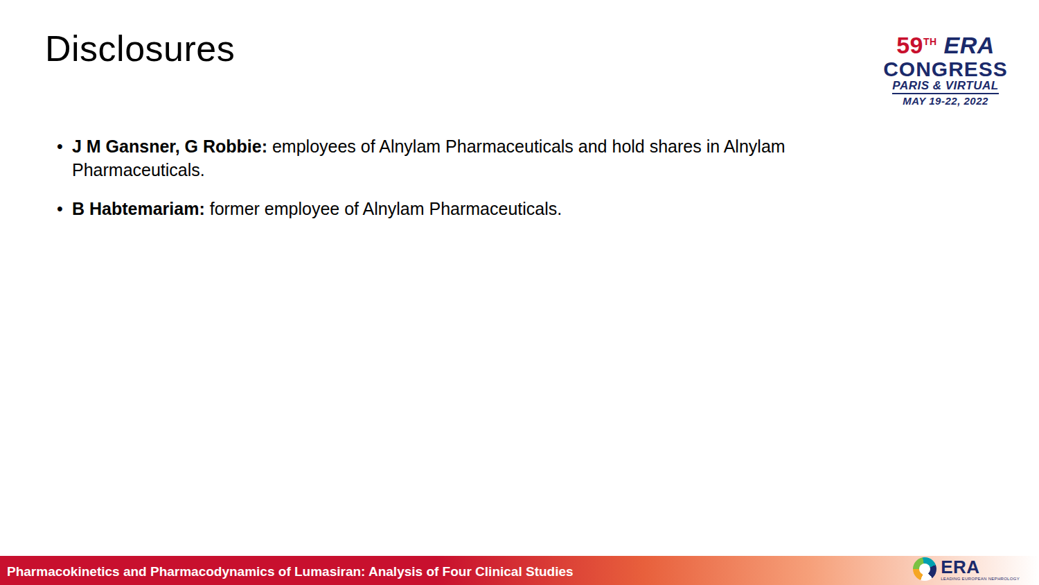Disclosures
59 TH ERA
CONGRESS
PARIS & VIRTUAL
MAY 19-22, 2022
J M Gansner, G Robbie: employees of Alnylam Pharmaceuticals and hold shares in Alnylam Pharmaceuticals.
B Habtemariam: former employee of Alnylam Pharmaceuticals.
Pharmacokinetics and Pharmacodynamics of Lumasiran: Analysis of Four Clinical Studies
ERA LEADING EUROPEAN NEPHROLOGY